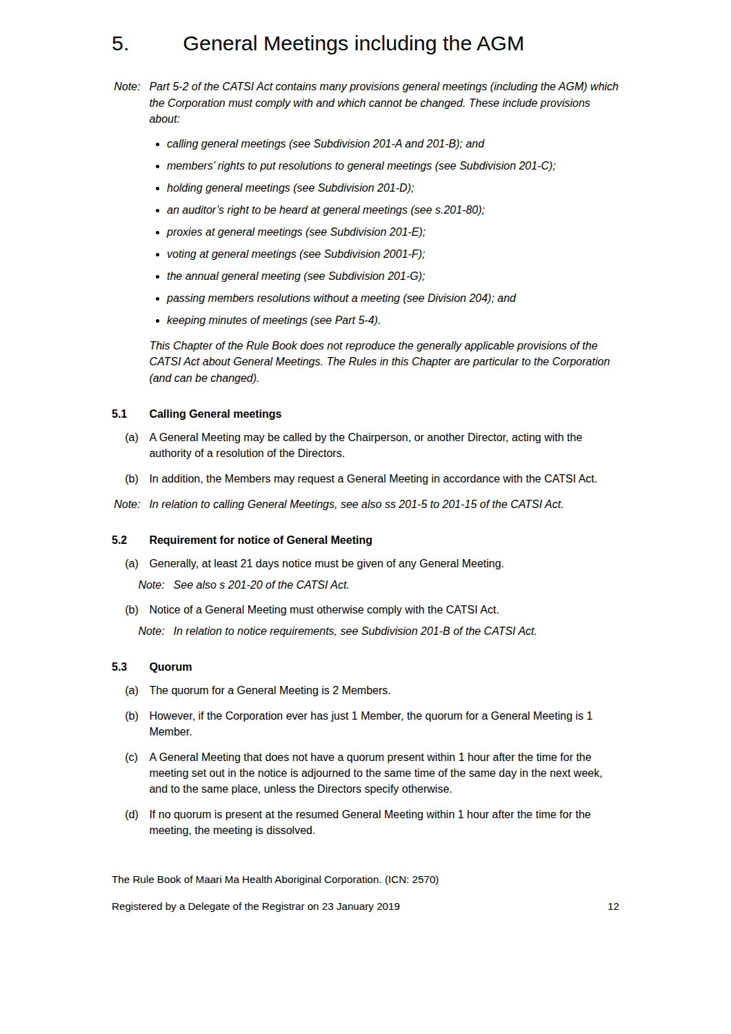5. General Meetings including the AGM
Note: Part 5-2 of the CATSI Act contains many provisions general meetings (including the AGM) which the Corporation must comply with and which cannot be changed. These include provisions about:
calling general meetings (see Subdivision 201-A and 201-B); and
members’ rights to put resolutions to general meetings (see Subdivision 201-C);
holding general meetings (see Subdivision 201-D);
an auditor’s right to be heard at general meetings (see s.201-80);
proxies at general meetings (see Subdivision 201-E);
voting at general meetings (see Subdivision 2001-F);
the annual general meeting (see Subdivision 201-G);
passing members resolutions without a meeting (see Division 204); and
keeping minutes of meetings (see Part 5-4).
This Chapter of the Rule Book does not reproduce the generally applicable provisions of the CATSI Act about General Meetings. The Rules in this Chapter are particular to the Corporation (and can be changed).
5.1 Calling General meetings
(a) A General Meeting may be called by the Chairperson, or another Director, acting with the authority of a resolution of the Directors.
(b) In addition, the Members may request a General Meeting in accordance with the CATSI Act.
Note: In relation to calling General Meetings, see also ss 201-5 to 201-15 of the CATSI Act.
5.2 Requirement for notice of General Meeting
(a) Generally, at least 21 days notice must be given of any General Meeting. Note: See also s 201-20 of the CATSI Act.
(b) Notice of a General Meeting must otherwise comply with the CATSI Act. Note: In relation to notice requirements, see Subdivision 201-B of the CATSI Act.
5.3 Quorum
(a) The quorum for a General Meeting is 2 Members.
(b) However, if the Corporation ever has just 1 Member, the quorum for a General Meeting is 1 Member.
(c) A General Meeting that does not have a quorum present within 1 hour after the time for the meeting set out in the notice is adjourned to the same time of the same day in the next week, and to the same place, unless the Directors specify otherwise.
(d) If no quorum is present at the resumed General Meeting within 1 hour after the time for the meeting, the meeting is dissolved.
The Rule Book of Maari Ma Health Aboriginal Corporation. (ICN: 2570)
Registered by a Delegate of the Registrar on 23 January 2019 12